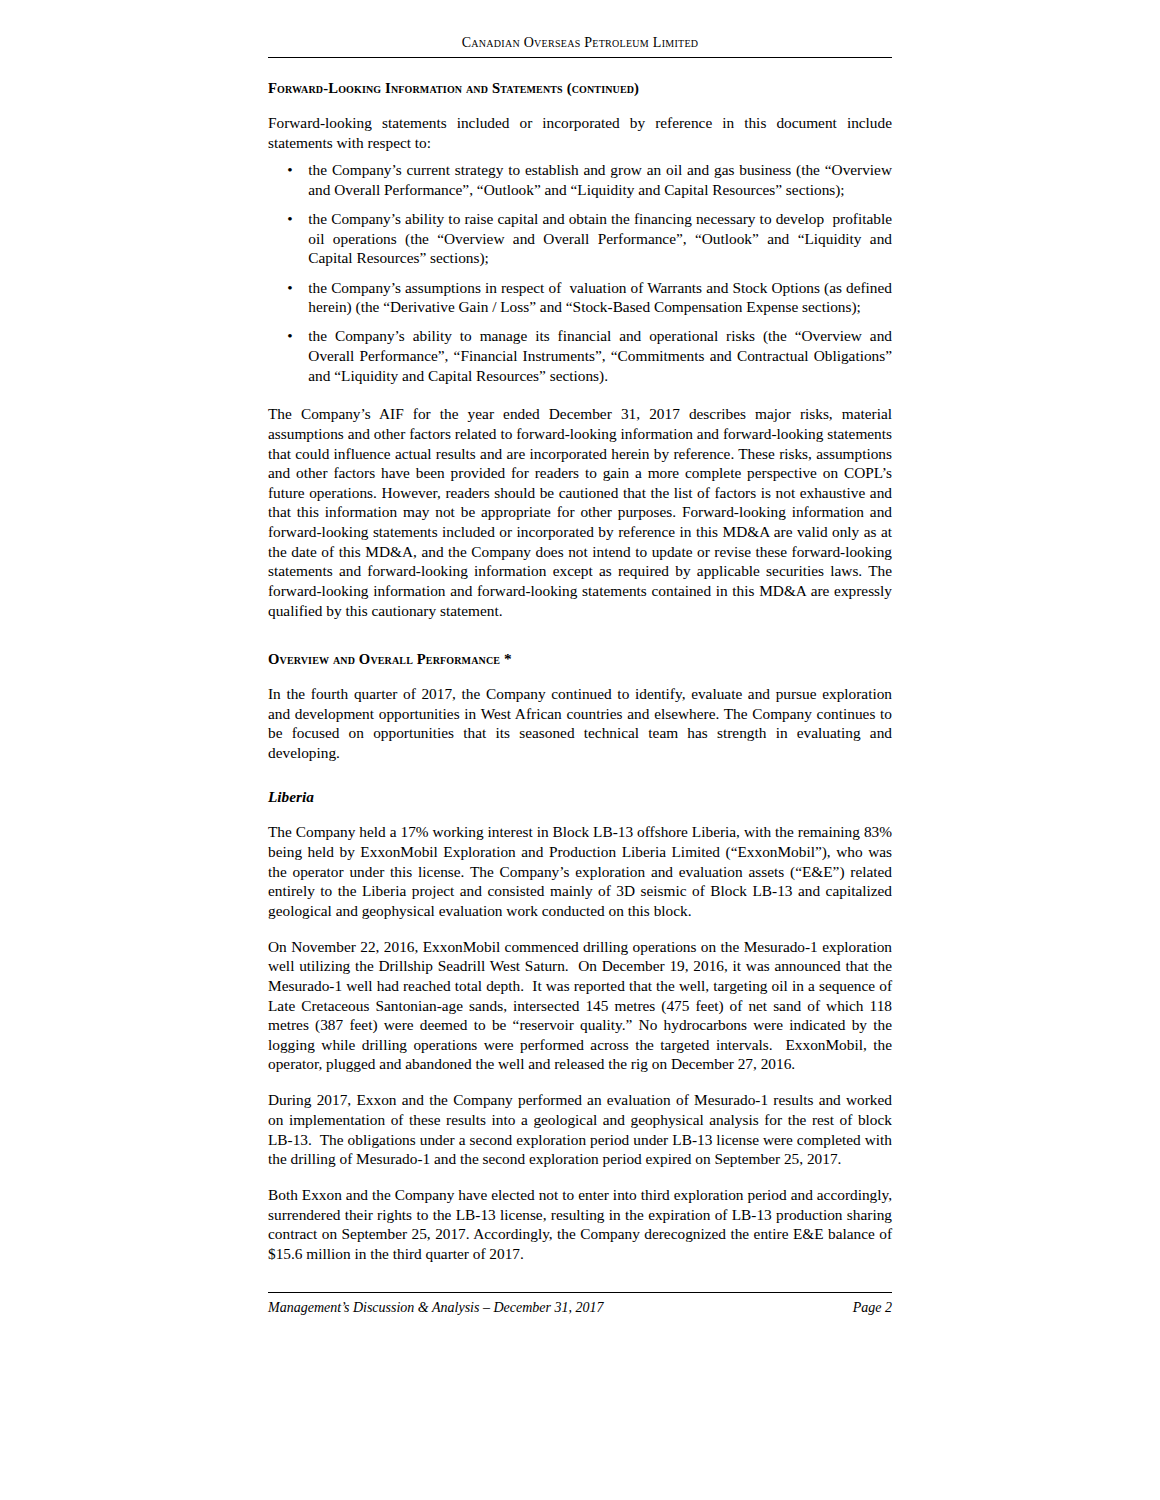Canadian Overseas Petroleum Limited
Forward-Looking Information and Statements (continued)
Forward-looking statements included or incorporated by reference in this document include statements with respect to:
the Company’s current strategy to establish and grow an oil and gas business (the “Overview and Overall Performance”, “Outlook” and “Liquidity and Capital Resources” sections);
the Company’s ability to raise capital and obtain the financing necessary to develop profitable oil operations (the “Overview and Overall Performance”, “Outlook” and “Liquidity and Capital Resources” sections);
the Company’s assumptions in respect of valuation of Warrants and Stock Options (as defined herein) (the “Derivative Gain / Loss” and “Stock-Based Compensation Expense sections);
the Company’s ability to manage its financial and operational risks (the “Overview and Overall Performance”, “Financial Instruments”, “Commitments and Contractual Obligations” and “Liquidity and Capital Resources” sections).
The Company’s AIF for the year ended December 31, 2017 describes major risks, material assumptions and other factors related to forward-looking information and forward-looking statements that could influence actual results and are incorporated herein by reference. These risks, assumptions and other factors have been provided for readers to gain a more complete perspective on COPL’s future operations. However, readers should be cautioned that the list of factors is not exhaustive and that this information may not be appropriate for other purposes. Forward-looking information and forward-looking statements included or incorporated by reference in this MD&A are valid only as at the date of this MD&A, and the Company does not intend to update or revise these forward-looking statements and forward-looking information except as required by applicable securities laws. The forward-looking information and forward-looking statements contained in this MD&A are expressly qualified by this cautionary statement.
Overview and Overall Performance *
In the fourth quarter of 2017, the Company continued to identify, evaluate and pursue exploration and development opportunities in West African countries and elsewhere. The Company continues to be focused on opportunities that its seasoned technical team has strength in evaluating and developing.
Liberia
The Company held a 17% working interest in Block LB-13 offshore Liberia, with the remaining 83% being held by ExxonMobil Exploration and Production Liberia Limited (“ExxonMobil”), who was the operator under this license. The Company’s exploration and evaluation assets (“E&E”) related entirely to the Liberia project and consisted mainly of 3D seismic of Block LB-13 and capitalized geological and geophysical evaluation work conducted on this block.
On November 22, 2016, ExxonMobil commenced drilling operations on the Mesurado-1 exploration well utilizing the Drillship Seadrill West Saturn. On December 19, 2016, it was announced that the Mesurado-1 well had reached total depth. It was reported that the well, targeting oil in a sequence of Late Cretaceous Santonian-age sands, intersected 145 metres (475 feet) of net sand of which 118 metres (387 feet) were deemed to be “reservoir quality.” No hydrocarbons were indicated by the logging while drilling operations were performed across the targeted intervals. ExxonMobil, the operator, plugged and abandoned the well and released the rig on December 27, 2016.
During 2017, Exxon and the Company performed an evaluation of Mesurado-1 results and worked on implementation of these results into a geological and geophysical analysis for the rest of block LB-13. The obligations under a second exploration period under LB-13 license were completed with the drilling of Mesurado-1 and the second exploration period expired on September 25, 2017.
Both Exxon and the Company have elected not to enter into third exploration period and accordingly, surrendered their rights to the LB-13 license, resulting in the expiration of LB-13 production sharing contract on September 25, 2017. Accordingly, the Company derecognized the entire E&E balance of $15.6 million in the third quarter of 2017.
Management’s Discussion & Analysis – December 31, 2017
Page 2